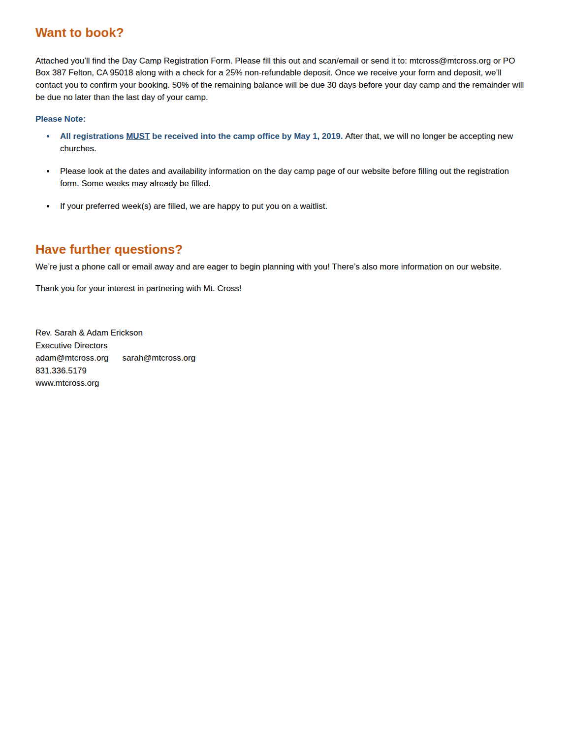Want to book?
Attached you’ll find the Day Camp Registration Form. Please fill this out and scan/email or send it to: mtcross@mtcross.org or PO Box 387 Felton, CA 95018 along with a check for a 25% non-refundable deposit. Once we receive your form and deposit, we’ll contact you to confirm your booking. 50% of the remaining balance will be due 30 days before your day camp and the remainder will be due no later than the last day of your camp.
Please Note:
All registrations MUST be received into the camp office by May 1, 2019. After that, we will no longer be accepting new churches.
Please look at the dates and availability information on the day camp page of our website before filling out the registration form. Some weeks may already be filled.
If your preferred week(s) are filled, we are happy to put you on a waitlist.
Have further questions?
We’re just a phone call or email away and are eager to begin planning with you! There’s also more information on our website.
Thank you for your interest in partnering with Mt. Cross!
Rev. Sarah & Adam Erickson
Executive Directors
adam@mtcross.org sarah@mtcross.org
831.336.5179
www.mtcross.org